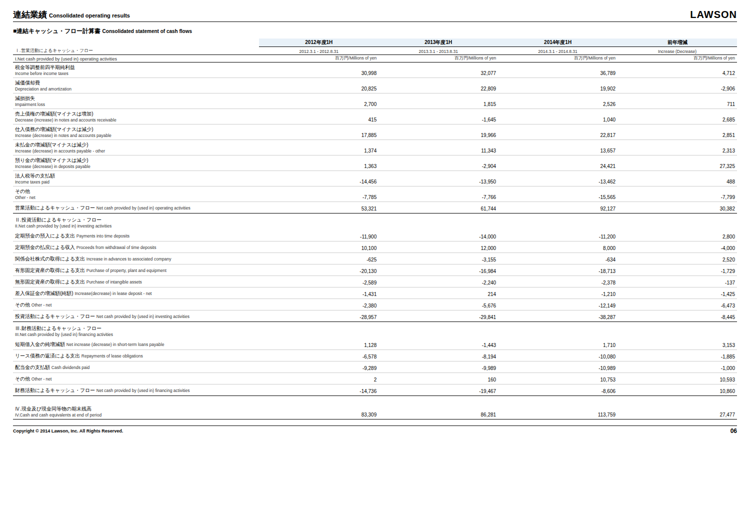連結業績 Consolidated operating results
LAWSON
■連結キャッシュ・フロー計算書 Consolidated statement of cash flows
| | 2012年度1H | 2013年度1H | 2014年度1H | 前年増減 |
| --- | --- | --- | --- | --- |
| Ⅰ.営業活動によるキャッシュ・フロー | 2012.3.1 - 2012.8.31 | 2013.3.1 - 2013.8.31 | 2014.3.1 - 2014.8.31 | Increase (Decrease) |
| I.Net cash provided by (used in) operating activities | 百万円/Millions of yen | 百万円/Millions of yen | 百万円/Millions of yen | 百万円/Millions of yen |
| 税金等調整前四半期純利益 Income before income taxes | 30,998 | 32,077 | 36,789 | 4,712 |
| 減価償却費 Depreciation and amortization | 20,825 | 22,809 | 19,902 | -2,906 |
| 減損損失 Impairment loss | 2,700 | 1,815 | 2,526 | 711 |
| 売上債権の増減額(マイナスは増加) Decrease (increase) in notes and accounts receivable | 415 | -1,645 | 1,040 | 2,685 |
| 仕入債務の増減額(マイナスは減少) Increase (decrease) in notes and accounts payable | 17,885 | 19,966 | 22,817 | 2,851 |
| 未払金の増減額(マイナスは減少) Increase (decrease) in accounts payable - other | 1,374 | 11,343 | 13,657 | 2,313 |
| 預り金の増減額(マイナスは減少) Increase (decrease) in deposits payable | 1,363 | -2,904 | 24,421 | 27,325 |
| 法人税等の支払額 Income taxes paid | -14,456 | -13,950 | -13,462 | 488 |
| その他 Other - net | -7,785 | -7,766 | -15,565 | -7,799 |
| 営業活動によるキャッシュ・フロー Net cash provided by (used in) operating activities | 53,321 | 61,744 | 92,127 | 30,382 |
| Ⅱ.投資活動によるキャッシュ・フロー II.Net cash provided by (used in) investing activities | | | | |
| 定期預金の預入による支出 Payments into time deposits | -11,900 | -14,000 | -11,200 | 2,800 |
| 定期預金の払戻による収入 Proceeds from withdrawal of time deposits | 10,100 | 12,000 | 8,000 | -4,000 |
| 関係会社株式の取得による支出 Increase in advances to associated company | -625 | -3,155 | -634 | 2,520 |
| 有形固定資産の取得による支出 Purchase of property, plant and equipment | -20,130 | -16,984 | -18,713 | -1,729 |
| 無形固定資産の取得による支出 Purchase of intangible assets | -2,589 | -2,240 | -2,378 | -137 |
| 差入保証金の増減額(純額) Increase(decrease) in lease deposit - net | -1,431 | 214 | -1,210 | -1,425 |
| その他 Other - net | -2,380 | -5,676 | -12,149 | -6,473 |
| 投資活動によるキャッシュ・フロー Net cash provided by (used in) investing activities | -28,957 | -29,841 | -38,287 | -8,445 |
| Ⅲ.財務活動によるキャッシュ・フロー III.Net cash provided by (used in) financing activities | | | | |
| 短期借入金の純増減額 Net increase (decrease) in short-term loans payable | 1,128 | -1,443 | 1,710 | 3,153 |
| リース債務の返済による支出 Repayments of lease obligations | -6,578 | -8,194 | -10,080 | -1,885 |
| 配当金の支払額 Cash dividends paid | -9,289 | -9,989 | -10,989 | -1,000 |
| その他 Other - net | 2 | 160 | 10,753 | 10,593 |
| 財務活動によるキャッシュ・フロー Net cash provided by (used in) financing activities | -14,736 | -19,467 | -8,606 | 10,860 |
| Ⅳ.現金及び現金同等物の期末残高 IV.Cash and cash equivalents at end of period | 83,309 | 86,281 | 113,759 | 27,477 |
Copyright © 2014 Lawson, Inc. All Rights Reserved.
06